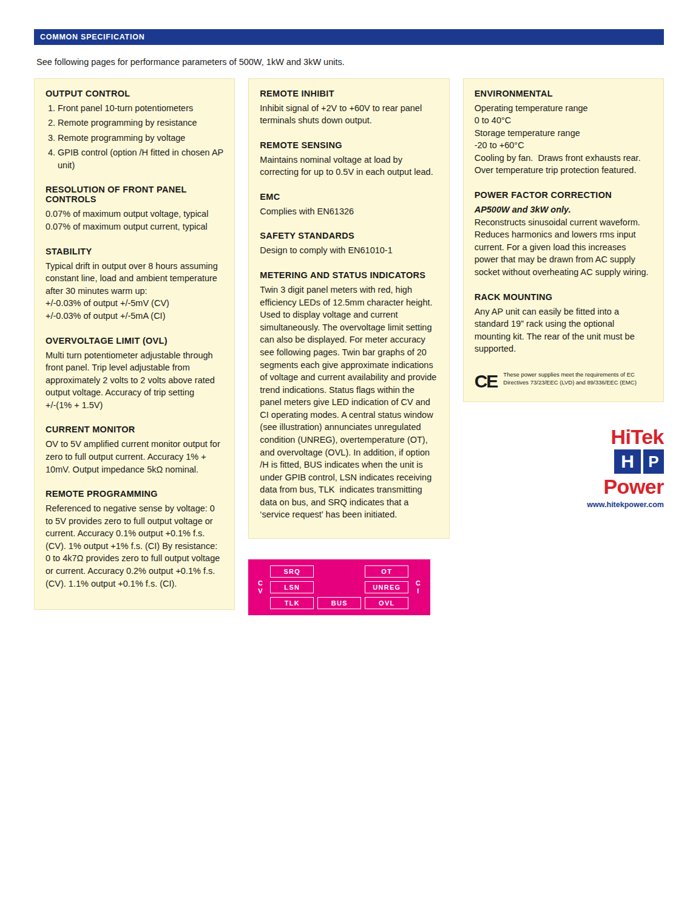COMMON SPECIFICATION
See following pages for performance parameters of 500W, 1kW and 3kW units.
Output Control
Front panel 10-turn potentiometers
Remote programming by resistance
Remote programming by voltage
GPIB control (option /H fitted in chosen AP unit)
Resolution of Front Panel Controls
0.07% of maximum output voltage, typical
0.07% of maximum output current, typical
Stability
Typical drift in output over 8 hours assuming constant line, load and ambient temperature after 30 minutes warm up:
+/-0.03% of output +/-5mV (CV)
+/-0.03% of output +/-5mA (CI)
Overvoltage Limit (OVL)
Multi turn potentiometer adjustable through front panel. Trip level adjustable from approximately 2 volts to 2 volts above rated output voltage. Accuracy of trip setting
+/-(1% + 1.5V)
Current Monitor
OV to 5V amplified current monitor output for zero to full output current. Accuracy 1% + 10mV. Output impedance 5kΩ nominal.
Remote Programming
Referenced to negative sense by voltage: 0 to 5V provides zero to full output voltage or current. Accuracy 0.1% output +0.1% f.s. (CV). 1% output +1% f.s. (CI) By resistance: 0 to 4k7Ω provides zero to full output voltage or current. Accuracy 0.2% output +0.1% f.s. (CV). 1.1% output +0.1% f.s. (CI).
Remote Inhibit
Inhibit signal of +2V to +60V to rear panel terminals shuts down output.
Remote Sensing
Maintains nominal voltage at load by correcting for up to 0.5V in each output lead.
EMC
Complies with EN61326
Safety Standards
Design to comply with EN61010-1
Metering and Status Indicators
Twin 3 digit panel meters with red, high efficiency LEDs of 12.5mm character height. Used to display voltage and current simultaneously. The overvoltage limit setting can also be displayed. For meter accuracy see following pages. Twin bar graphs of 20 segments each give approximate indications of voltage and current availability and provide trend indications. Status flags within the panel meters give LED indication of CV and CI operating modes. A central status window (see illustration) annunciates unregulated condition (UNREG), overtemperature (OT), and overvoltage (OVL). In addition, if option /H is fitted, BUS indicates when the unit is under GPIB control, LSN indicates receiving data from bus, TLK indicates transmitting data on bus, and SRQ indicates that a ‘service request’ has been initiated.
C
V
SRQ
OT
LSN
UNREG
TLK
BUS
OVL
C
I
Environmental
Operating temperature range
0 to 40°C
Storage temperature range
-20 to +60°C
Cooling by fan. Draws front exhausts rear.
Over temperature trip protection featured.
Power Factor Correction
AP500W and 3kW only.
Reconstructs sinusoidal current waveform. Reduces harmonics and lowers rms input current. For a given load this increases power that may be drawn from AC supply socket without overheating AC supply wiring.
Rack Mounting
Any AP unit can easily be fitted into a standard 19” rack using the optional mounting kit. The rear of the unit must be supported.
CE
These power supplies meet the requirements of EC Directives 73/23/EEC (LVD) and 89/336/EEC (EMC)
HiTek
H
P
Power
www.hitekpower.com